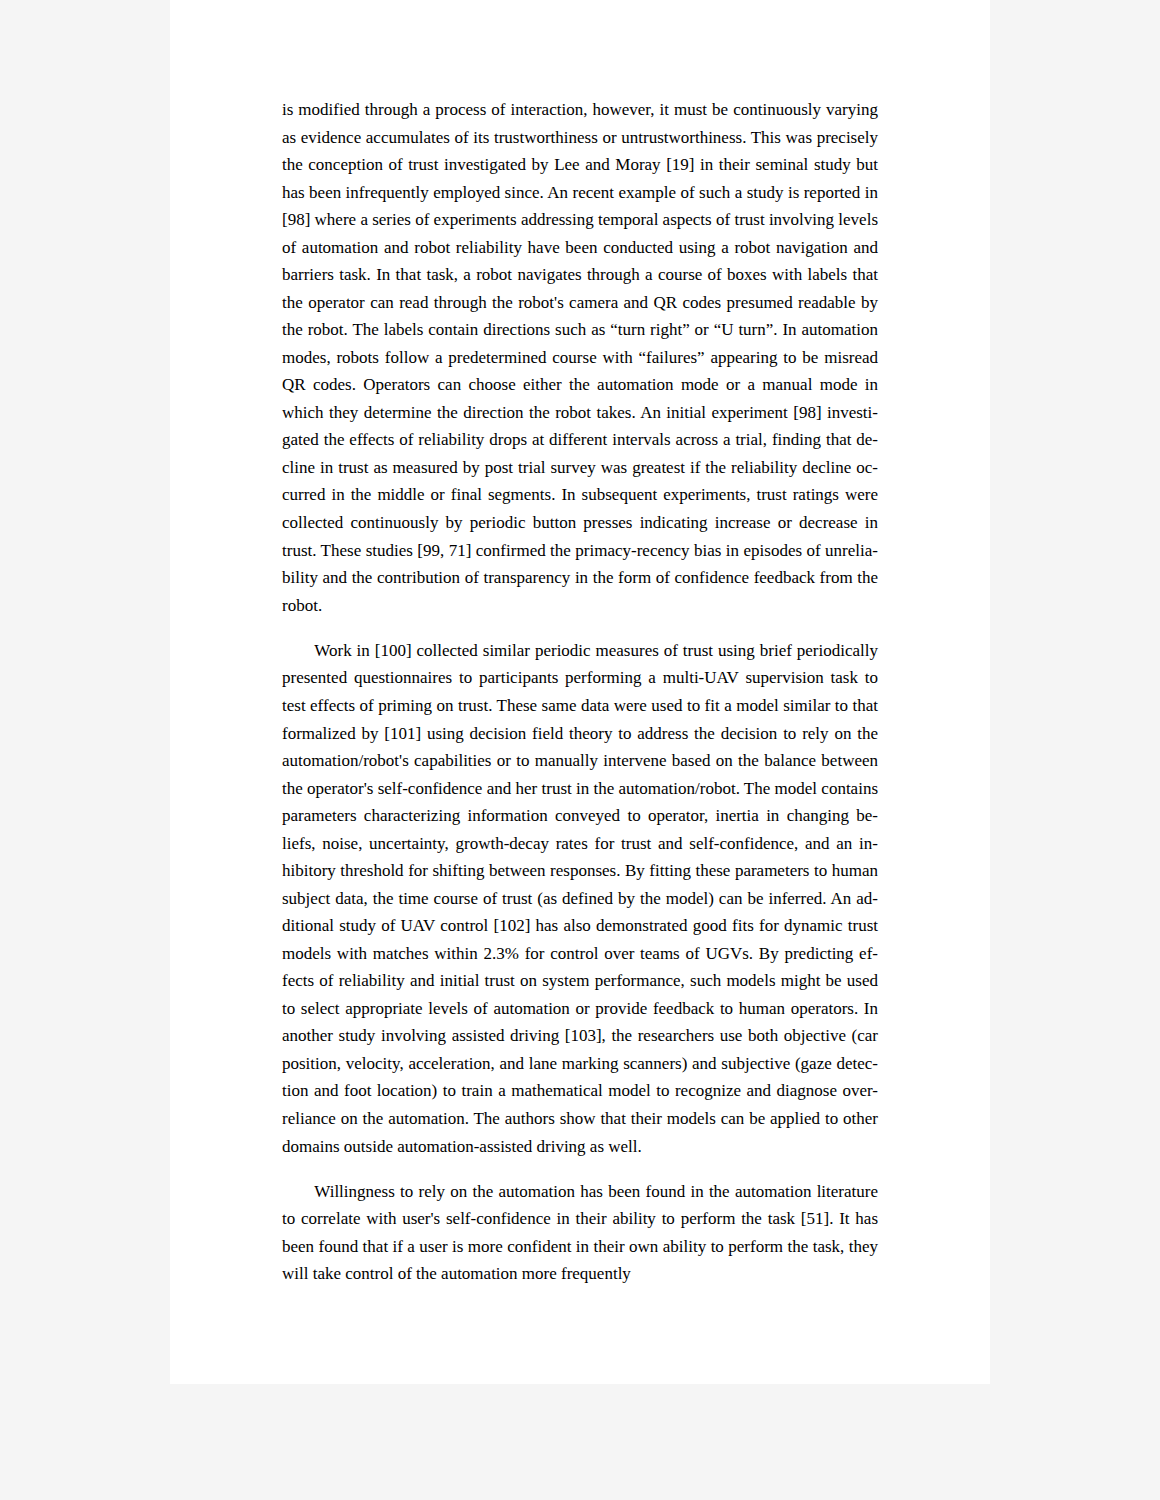is modified through a process of interaction, however, it must be continuously varying as evidence accumulates of its trustworthiness or untrustworthiness. This was precisely the conception of trust investigated by Lee and Moray [19] in their seminal study but has been infrequently employed since. An recent example of such a study is reported in [98] where a series of experiments addressing temporal aspects of trust involving levels of automation and robot reliability have been conducted using a robot navigation and barriers task. In that task, a robot navigates through a course of boxes with labels that the operator can read through the robot's camera and QR codes presumed readable by the robot. The labels contain directions such as “turn right” or “U turn”. In automation modes, robots follow a predetermined course with “failures” appearing to be misread QR codes. Operators can choose either the automation mode or a manual mode in which they determine the direction the robot takes. An initial experiment [98] investigated the effects of reliability drops at different intervals across a trial, finding that decline in trust as measured by post trial survey was greatest if the reliability decline occurred in the middle or final segments. In subsequent experiments, trust ratings were collected continuously by periodic button presses indicating increase or decrease in trust. These studies [99, 71] confirmed the primacy-recency bias in episodes of unreliability and the contribution of transparency in the form of confidence feedback from the robot.
Work in [100] collected similar periodic measures of trust using brief periodically presented questionnaires to participants performing a multi-UAV supervision task to test effects of priming on trust. These same data were used to fit a model similar to that formalized by [101] using decision field theory to address the decision to rely on the automation/robot's capabilities or to manually intervene based on the balance between the operator's self-confidence and her trust in the automation/robot. The model contains parameters characterizing information conveyed to operator, inertia in changing beliefs, noise, uncertainty, growth-decay rates for trust and self-confidence, and an inhibitory threshold for shifting between responses. By fitting these parameters to human subject data, the time course of trust (as defined by the model) can be inferred. An additional study of UAV control [102] has also demonstrated good fits for dynamic trust models with matches within 2.3% for control over teams of UGVs. By predicting effects of reliability and initial trust on system performance, such models might be used to select appropriate levels of automation or provide feedback to human operators. In another study involving assisted driving [103], the researchers use both objective (car position, velocity, acceleration, and lane marking scanners) and subjective (gaze detection and foot location) to train a mathematical model to recognize and diagnose over-reliance on the automation. The authors show that their models can be applied to other domains outside automation-assisted driving as well.
Willingness to rely on the automation has been found in the automation literature to correlate with user's self-confidence in their ability to perform the task [51]. It has been found that if a user is more confident in their own ability to perform the task, they will take control of the automation more frequently